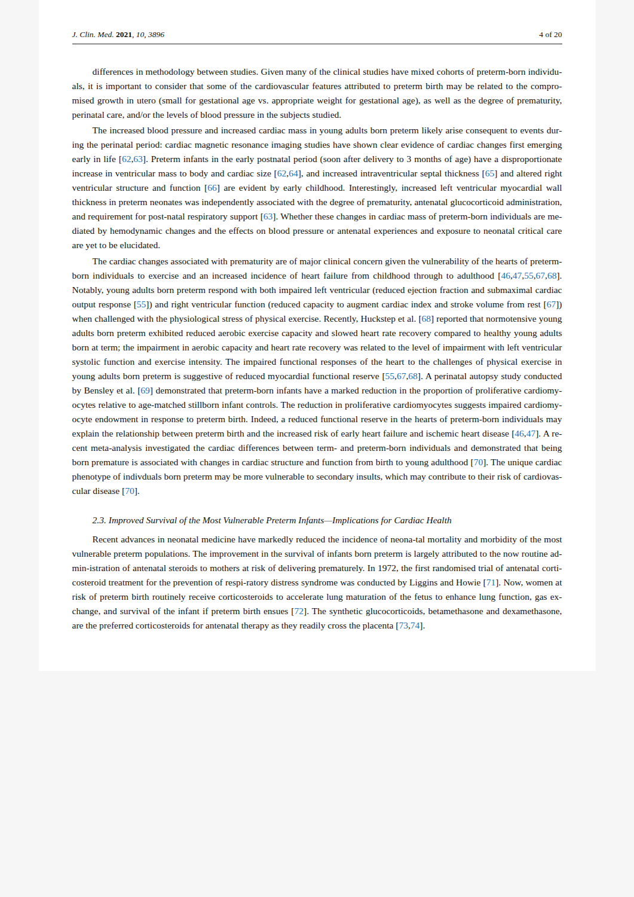J. Clin. Med. 2021, 10, 3896 4 of 20
differences in methodology between studies. Given many of the clinical studies have mixed cohorts of preterm-born individuals, it is important to consider that some of the cardiovascular features attributed to preterm birth may be related to the compromised growth in utero (small for gestational age vs. appropriate weight for gestational age), as well as the degree of prematurity, perinatal care, and/or the levels of blood pressure in the subjects studied.
The increased blood pressure and increased cardiac mass in young adults born preterm likely arise consequent to events during the perinatal period: cardiac magnetic resonance imaging studies have shown clear evidence of cardiac changes first emerging early in life [62,63]. Preterm infants in the early postnatal period (soon after delivery to 3 months of age) have a disproportionate increase in ventricular mass to body and cardiac size [62,64], and increased intraventricular septal thickness [65] and altered right ventricular structure and function [66] are evident by early childhood. Interestingly, increased left ventricular myocardial wall thickness in preterm neonates was independently associated with the degree of prematurity, antenatal glucocorticoid administration, and requirement for post-natal respiratory support [63]. Whether these changes in cardiac mass of preterm-born individuals are mediated by hemodynamic changes and the effects on blood pressure or antenatal experiences and exposure to neonatal critical care are yet to be elucidated.
The cardiac changes associated with prematurity are of major clinical concern given the vulnerability of the hearts of preterm-born individuals to exercise and an increased incidence of heart failure from childhood through to adulthood [46,47,55,67,68]. Notably, young adults born preterm respond with both impaired left ventricular (reduced ejection fraction and submaximal cardiac output response [55]) and right ventricular function (reduced capacity to augment cardiac index and stroke volume from rest [67]) when challenged with the physiological stress of physical exercise. Recently, Huckstep et al. [68] reported that normotensive young adults born preterm exhibited reduced aerobic exercise capacity and slowed heart rate recovery compared to healthy young adults born at term; the impairment in aerobic capacity and heart rate recovery was related to the level of impairment with left ventricular systolic function and exercise intensity. The impaired functional responses of the heart to the challenges of physical exercise in young adults born preterm is suggestive of reduced myocardial functional reserve [55,67,68]. A perinatal autopsy study conducted by Bensley et al. [69] demonstrated that preterm-born infants have a marked reduction in the proportion of proliferative cardiomyocytes relative to age-matched stillborn infant controls. The reduction in proliferative cardiomyocytes suggests impaired cardiomyocyte endowment in response to preterm birth. Indeed, a reduced functional reserve in the hearts of preterm-born individuals may explain the relationship between preterm birth and the increased risk of early heart failure and ischemic heart disease [46,47]. A recent meta-analysis investigated the cardiac differences between term- and preterm-born individuals and demonstrated that being born premature is associated with changes in cardiac structure and function from birth to young adulthood [70]. The unique cardiac phenotype of indivduals born preterm may be more vulnerable to secondary insults, which may contribute to their risk of cardiovascular disease [70].
2.3. Improved Survival of the Most Vulnerable Preterm Infants—Implications for Cardiac Health
Recent advances in neonatal medicine have markedly reduced the incidence of neona-tal mortality and morbidity of the most vulnerable preterm populations. The improvement in the survival of infants born preterm is largely attributed to the now routine admin-istration of antenatal steroids to mothers at risk of delivering prematurely. In 1972, the first randomised trial of antenatal corticosteroid treatment for the prevention of respi-ratory distress syndrome was conducted by Liggins and Howie [71]. Now, women at risk of preterm birth routinely receive corticosteroids to accelerate lung maturation of the fetus to enhance lung function, gas exchange, and survival of the infant if preterm birth ensues [72]. The synthetic glucocorticoids, betamethasone and dexamethasone, are the preferred corticosteroids for antenatal therapy as they readily cross the placenta [73,74].